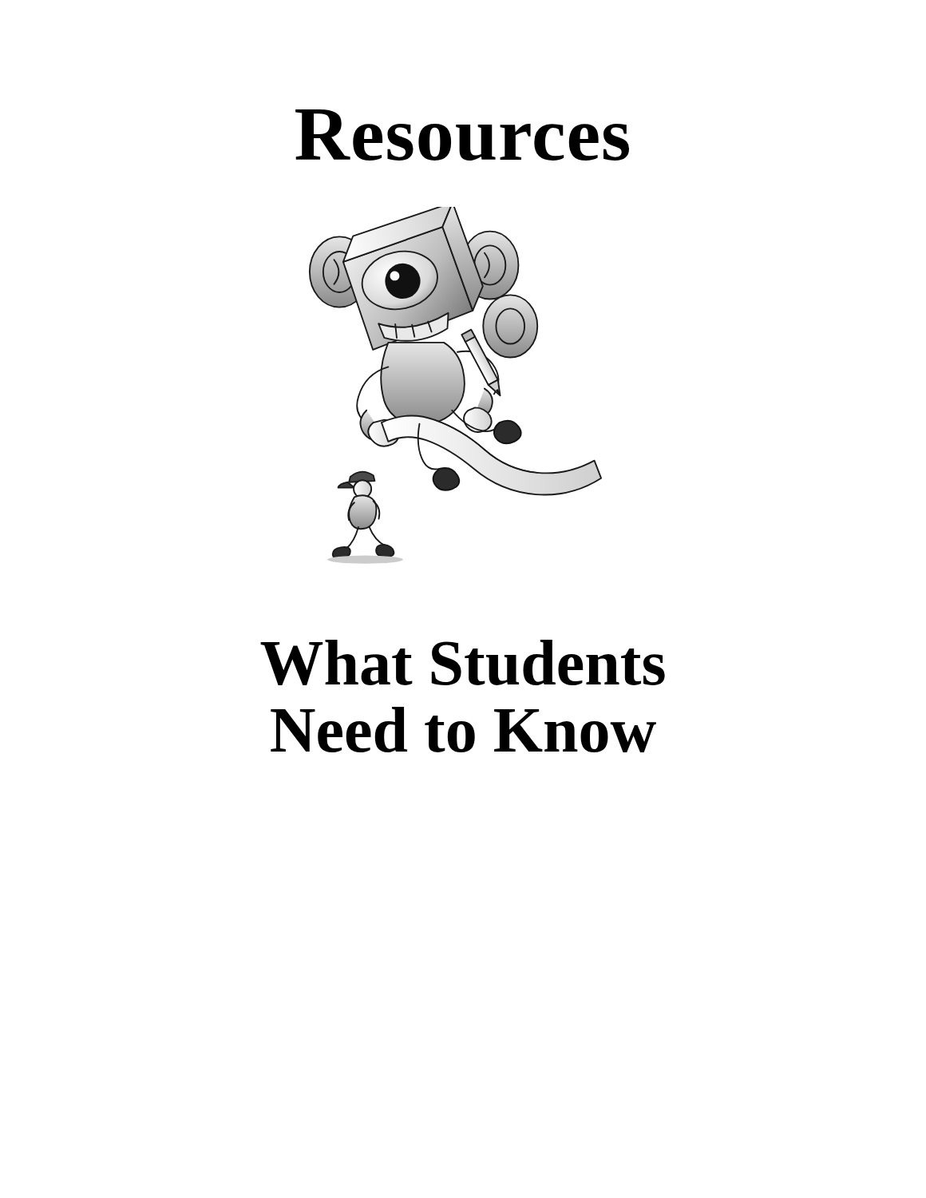Resources
What Students Need to Know